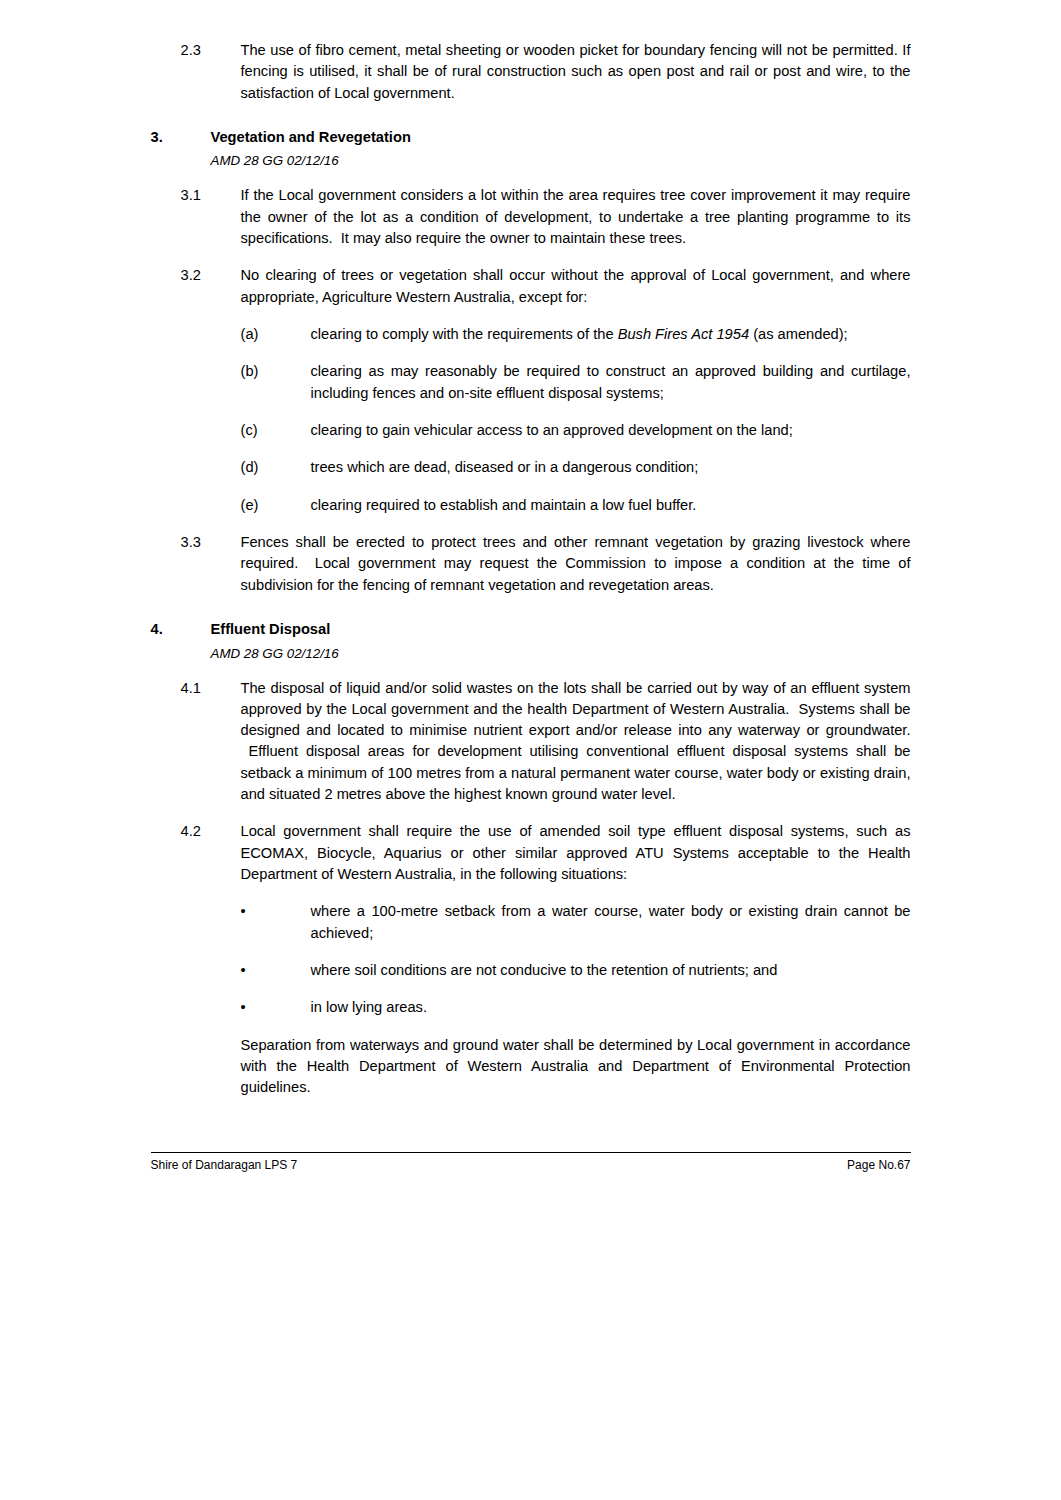2.3
The use of fibro cement, metal sheeting or wooden picket for boundary fencing will not be permitted. If fencing is utilised, it shall be of rural construction such as open post and rail or post and wire, to the satisfaction of Local government.
3.
Vegetation and Revegetation
AMD 28 GG 02/12/16
3.1
If the Local government considers a lot within the area requires tree cover improvement it may require the owner of the lot as a condition of development, to undertake a tree planting programme to its specifications. It may also require the owner to maintain these trees.
3.2
No clearing of trees or vegetation shall occur without the approval of Local government, and where appropriate, Agriculture Western Australia, except for:
(a)
clearing to comply with the requirements of the Bush Fires Act 1954 (as amended);
(b)
clearing as may reasonably be required to construct an approved building and curtilage, including fences and on-site effluent disposal systems;
(c)
clearing to gain vehicular access to an approved development on the land;
(d)
trees which are dead, diseased or in a dangerous condition;
(e)
clearing required to establish and maintain a low fuel buffer.
3.3
Fences shall be erected to protect trees and other remnant vegetation by grazing livestock where required. Local government may request the Commission to impose a condition at the time of subdivision for the fencing of remnant vegetation and revegetation areas.
4.
Effluent Disposal
AMD 28 GG 02/12/16
4.1
The disposal of liquid and/or solid wastes on the lots shall be carried out by way of an effluent system approved by the Local government and the health Department of Western Australia. Systems shall be designed and located to minimise nutrient export and/or release into any waterway or groundwater. Effluent disposal areas for development utilising conventional effluent disposal systems shall be setback a minimum of 100 metres from a natural permanent water course, water body or existing drain, and situated 2 metres above the highest known ground water level.
4.2
Local government shall require the use of amended soil type effluent disposal systems, such as ECOMAX, Biocycle, Aquarius or other similar approved ATU Systems acceptable to the Health Department of Western Australia, in the following situations:
•where a 100-metre setback from a water course, water body or existing drain cannot be achieved;
•where soil conditions are not conducive to the retention of nutrients; and
•in low lying areas.
Separation from waterways and ground water shall be determined by Local government in accordance with the Health Department of Western Australia and Department of Environmental Protection guidelines.
Shire of Dandaragan LPS 7 Page No.67